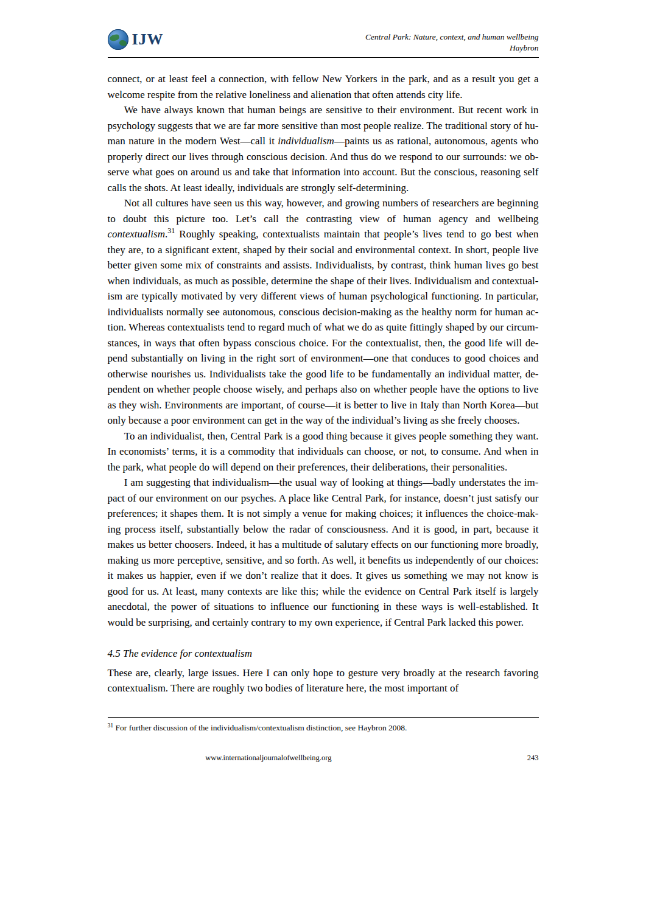IJW
Central Park: Nature, context, and human wellbeing
Haybron
connect, or at least feel a connection, with fellow New Yorkers in the park, and as a result you get a welcome respite from the relative loneliness and alienation that often attends city life.
We have always known that human beings are sensitive to their environment. But recent work in psychology suggests that we are far more sensitive than most people realize. The traditional story of human nature in the modern West—call it individualism—paints us as rational, autonomous, agents who properly direct our lives through conscious decision. And thus do we respond to our surrounds: we observe what goes on around us and take that information into account. But the conscious, reasoning self calls the shots. At least ideally, individuals are strongly self-determining.
Not all cultures have seen us this way, however, and growing numbers of researchers are beginning to doubt this picture too. Let’s call the contrasting view of human agency and wellbeing contextualism.31 Roughly speaking, contextualists maintain that people’s lives tend to go best when they are, to a significant extent, shaped by their social and environmental context. In short, people live better given some mix of constraints and assists. Individualists, by contrast, think human lives go best when individuals, as much as possible, determine the shape of their lives. Individualism and contextualism are typically motivated by very different views of human psychological functioning. In particular, individualists normally see autonomous, conscious decision-making as the healthy norm for human action. Whereas contextualists tend to regard much of what we do as quite fittingly shaped by our circumstances, in ways that often bypass conscious choice. For the contextualist, then, the good life will depend substantially on living in the right sort of environment—one that conduces to good choices and otherwise nourishes us. Individualists take the good life to be fundamentally an individual matter, dependent on whether people choose wisely, and perhaps also on whether people have the options to live as they wish. Environments are important, of course—it is better to live in Italy than North Korea—but only because a poor environment can get in the way of the individual’s living as she freely chooses.
To an individualist, then, Central Park is a good thing because it gives people something they want. In economists’ terms, it is a commodity that individuals can choose, or not, to consume. And when in the park, what people do will depend on their preferences, their deliberations, their personalities.
I am suggesting that individualism—the usual way of looking at things—badly understates the impact of our environment on our psyches. A place like Central Park, for instance, doesn’t just satisfy our preferences; it shapes them. It is not simply a venue for making choices; it influences the choice-making process itself, substantially below the radar of consciousness. And it is good, in part, because it makes us better choosers. Indeed, it has a multitude of salutary effects on our functioning more broadly, making us more perceptive, sensitive, and so forth. As well, it benefits us independently of our choices: it makes us happier, even if we don’t realize that it does. It gives us something we may not know is good for us. At least, many contexts are like this; while the evidence on Central Park itself is largely anecdotal, the power of situations to influence our functioning in these ways is well-established. It would be surprising, and certainly contrary to my own experience, if Central Park lacked this power.
4.5 The evidence for contextualism
These are, clearly, large issues. Here I can only hope to gesture very broadly at the research favoring contextualism. There are roughly two bodies of literature here, the most important of
31 For further discussion of the individualism/contextualism distinction, see Haybron 2008.
www.internationaljournalofwellbeing.org 243